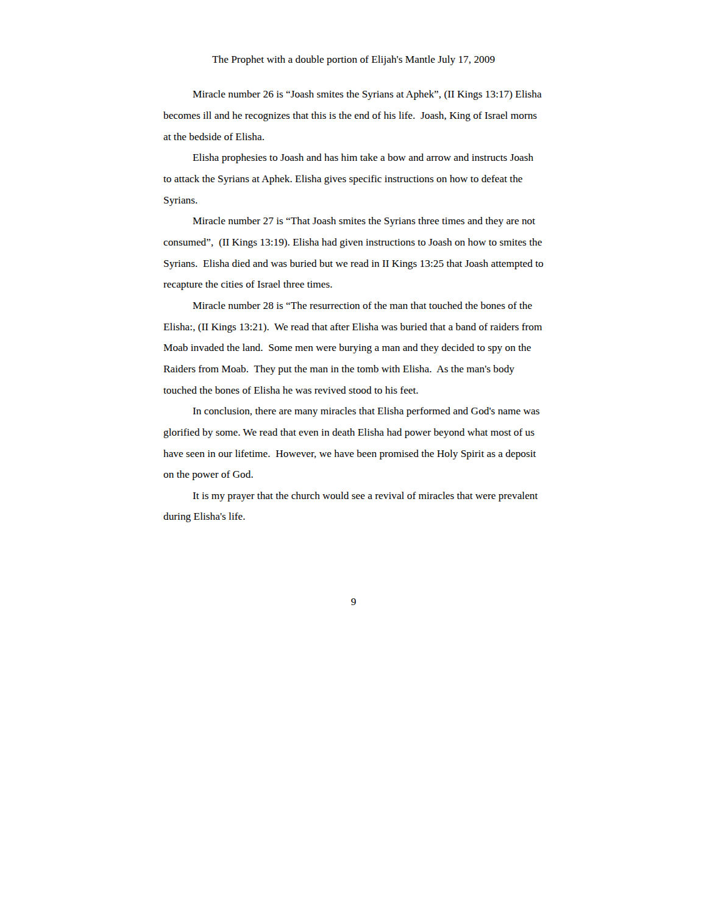The Prophet with a double portion of Elijah's Mantle July 17, 2009
Miracle number 26 is “Joash smites the Syrians at Aphek”, (II Kings 13:17) Elisha becomes ill and he recognizes that this is the end of his life. Joash, King of Israel morns at the bedside of Elisha.
Elisha prophesies to Joash and has him take a bow and arrow and instructs Joash to attack the Syrians at Aphek. Elisha gives specific instructions on how to defeat the Syrians.
Miracle number 27 is “That Joash smites the Syrians three times and they are not consumed”, (II Kings 13:19). Elisha had given instructions to Joash on how to smites the Syrians. Elisha died and was buried but we read in II Kings 13:25 that Joash attempted to recapture the cities of Israel three times.
Miracle number 28 is “The resurrection of the man that touched the bones of the Elisha:, (II Kings 13:21). We read that after Elisha was buried that a band of raiders from Moab invaded the land. Some men were burying a man and they decided to spy on the Raiders from Moab. They put the man in the tomb with Elisha. As the man's body touched the bones of Elisha he was revived stood to his feet.
In conclusion, there are many miracles that Elisha performed and God's name was glorified by some. We read that even in death Elisha had power beyond what most of us have seen in our lifetime. However, we have been promised the Holy Spirit as a deposit on the power of God.
It is my prayer that the church would see a revival of miracles that were prevalent during Elisha's life.
9